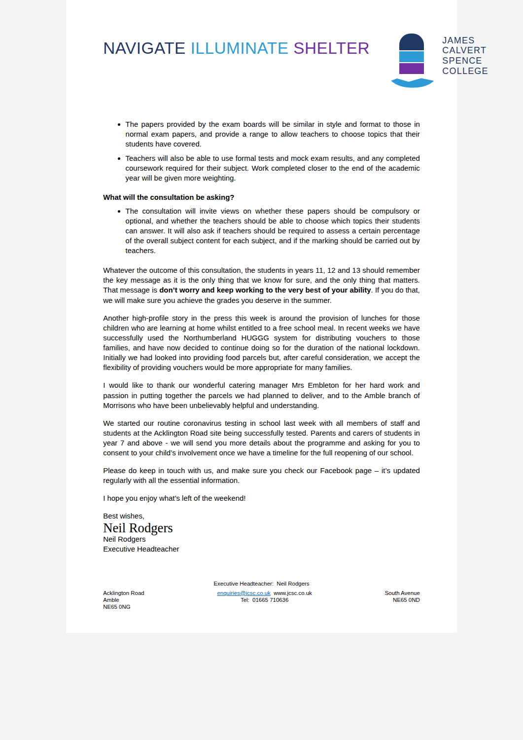NAVIGATE ILLUMINATE SHELTER
JAMES CALVERT SPENCE COLLEGE
The papers provided by the exam boards will be similar in style and format to those in normal exam papers, and provide a range to allow teachers to choose topics that their students have covered.
Teachers will also be able to use formal tests and mock exam results, and any completed coursework required for their subject. Work completed closer to the end of the academic year will be given more weighting.
What will the consultation be asking?
The consultation will invite views on whether these papers should be compulsory or optional, and whether the teachers should be able to choose which topics their students can answer. It will also ask if teachers should be required to assess a certain percentage of the overall subject content for each subject, and if the marking should be carried out by teachers.
Whatever the outcome of this consultation, the students in years 11, 12 and 13 should remember the key message as it is the only thing that we know for sure, and the only thing that matters. That message is don’t worry and keep working to the very best of your ability. If you do that, we will make sure you achieve the grades you deserve in the summer.
Another high-profile story in the press this week is around the provision of lunches for those children who are learning at home whilst entitled to a free school meal. In recent weeks we have successfully used the Northumberland HUGGG system for distributing vouchers to those families, and have now decided to continue doing so for the duration of the national lockdown. Initially we had looked into providing food parcels but, after careful consideration, we accept the flexibility of providing vouchers would be more appropriate for many families.
I would like to thank our wonderful catering manager Mrs Embleton for her hard work and passion in putting together the parcels we had planned to deliver, and to the Amble branch of Morrisons who have been unbelievably helpful and understanding.
We started our routine coronavirus testing in school last week with all members of staff and students at the Acklington Road site being successfully tested. Parents and carers of students in year 7 and above - we will send you more details about the programme and asking for you to consent to your child’s involvement once we have a timeline for the full reopening of our school.
Please do keep in touch with us, and make sure you check our Facebook page – it’s updated regularly with all the essential information.
I hope you enjoy what’s left of the weekend!
Best wishes,
Neil Rodgers
Neil Rodgers
Executive Headteacher
Executive Headteacher: Neil Rodgers
Acklington Road Amble NE65 0NG
enquiries@jcsc.co.uk www.jcsc.co.uk
Tel: 01665 710636
South Avenue NE65 0ND